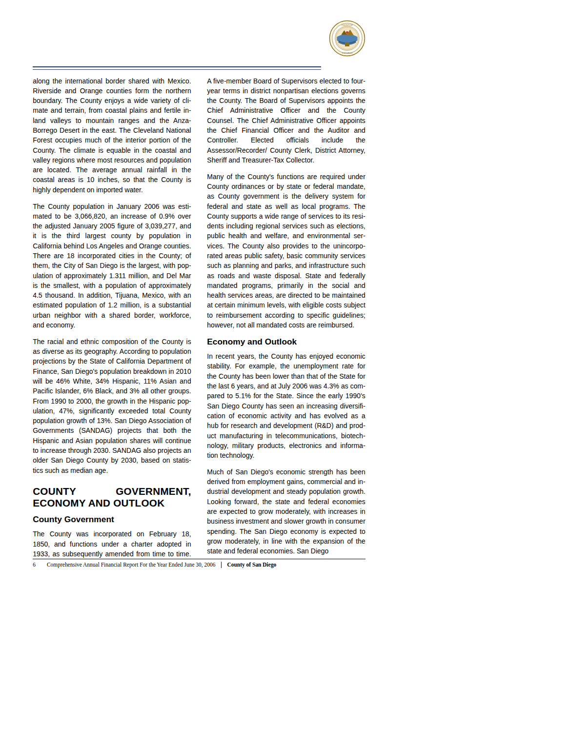COUNTY OF SAN DIEGO
along the international border shared with Mexico. Riverside and Orange counties form the northern boundary. The County enjoys a wide variety of climate and terrain, from coastal plains and fertile inland valleys to mountain ranges and the Anza-Borrego Desert in the east. The Cleveland National Forest occupies much of the interior portion of the County. The climate is equable in the coastal and valley regions where most resources and population are located. The average annual rainfall in the coastal areas is 10 inches, so that the County is highly dependent on imported water.
The County population in January 2006 was estimated to be 3,066,820, an increase of 0.9% over the adjusted January 2005 figure of 3,039,277, and it is the third largest county by population in California behind Los Angeles and Orange counties. There are 18 incorporated cities in the County; of them, the City of San Diego is the largest, with population of approximately 1.311 million, and Del Mar is the smallest, with a population of approximately 4.5 thousand. In addition, Tijuana, Mexico, with an estimated population of 1.2 million, is a substantial urban neighbor with a shared border, workforce, and economy.
The racial and ethnic composition of the County is as diverse as its geography. According to population projections by the State of California Department of Finance, San Diego's population breakdown in 2010 will be 46% White, 34% Hispanic, 11% Asian and Pacific Islander, 6% Black, and 3% all other groups. From 1990 to 2000, the growth in the Hispanic population, 47%, significantly exceeded total County population growth of 13%. San Diego Association of Governments (SANDAG) projects that both the Hispanic and Asian population shares will continue to increase through 2030. SANDAG also projects an older San Diego County by 2030, based on statistics such as median age.
COUNTY GOVERNMENT, ECONOMY AND OUTLOOK
County Government
The County was incorporated on February 18, 1850, and functions under a charter adopted in 1933, as subsequently amended from time to time. A five-member Board of Supervisors elected to four-year terms in district nonpartisan elections governs the County. The Board of Supervisors appoints the Chief Administrative Officer and the County Counsel. The Chief Administrative Officer appoints the Chief Financial Officer and the Auditor and Controller. Elected officials include the Assessor/Recorder/ County Clerk, District Attorney, Sheriff and Treasurer-Tax Collector.
Many of the County's functions are required under County ordinances or by state or federal mandate, as County government is the delivery system for federal and state as well as local programs. The County supports a wide range of services to its residents including regional services such as elections, public health and welfare, and environmental services. The County also provides to the unincorporated areas public safety, basic community services such as planning and parks, and infrastructure such as roads and waste disposal. State and federally mandated programs, primarily in the social and health services areas, are directed to be maintained at certain minimum levels, with eligible costs subject to reimbursement according to specific guidelines; however, not all mandated costs are reimbursed.
Economy and Outlook
In recent years, the County has enjoyed economic stability. For example, the unemployment rate for the County has been lower than that of the State for the last 6 years, and at July 2006 was 4.3% as compared to 5.1% for the State. Since the early 1990's San Diego County has seen an increasing diversification of economic activity and has evolved as a hub for research and development (R&D) and product manufacturing in telecommunications, biotechnology, military products, electronics and information technology.
Much of San Diego's economic strength has been derived from employment gains, commercial and industrial development and steady population growth. Looking forward, the state and federal economies are expected to grow moderately, with increases in business investment and slower growth in consumer spending. The San Diego economy is expected to grow moderately, in line with the expansion of the state and federal economies. San Diego
6
Comprehensive Annual Financial Report For the Year Ended June 30, 2006
County of San Diego